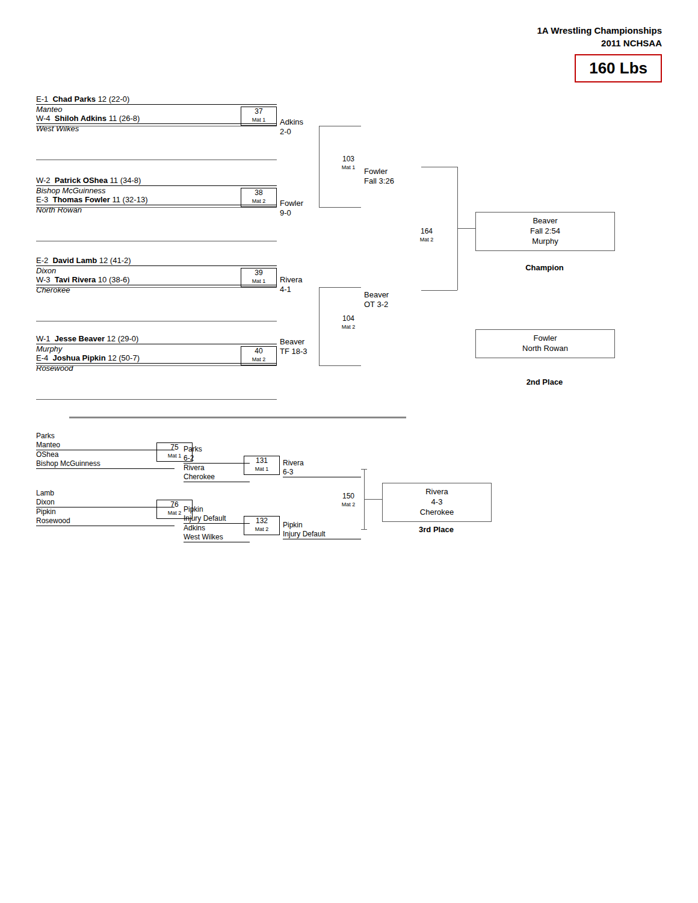1A Wrestling Championships
2011 NCHSAA
160 Lbs
E-1 Chad Parks 12 (22-0)
Manteo
W-4 Shiloh Adkins 11 (26-8)
West Wilkes
37
Mat 1
Adkins
2-0
W-2 Patrick OShea 11 (34-8)
Bishop McGuinness
E-3 Thomas Fowler 11 (32-13)
North Rowan
38
Mat 2
Fowler
9-0
E-2 David Lamb 12 (41-2)
Dixon
W-3 Tavi Rivera 10 (38-6)
Cherokee
39
Mat 1
Rivera
4-1
W-1 Jesse Beaver 12 (29-0)
Murphy
E-4 Joshua Pipkin 12 (50-7)
Rosewood
40
Mat 2
Beaver
TF 18-3
103
Mat 1
Fowler
Fall 3:26
104
Mat 2
Beaver
OT 3-2
164
Mat 2
Beaver
Fall 2:54
Murphy
Champion
Fowler
North Rowan
2nd Place
Parks
Manteo
OShea
Bishop McGuinness
75
Mat 1
Lamb
Dixon
Pipkin
Rosewood
76
Mat 2
Parks
6-2
Rivera
Cherokee
131
Mat 1
Pipkin
Injury Default
Adkins
West Wilkes
132
Mat 2
Rivera
6-3
Pipkin
Injury Default
150
Mat 2
Rivera
4-3
Cherokee
3rd Place